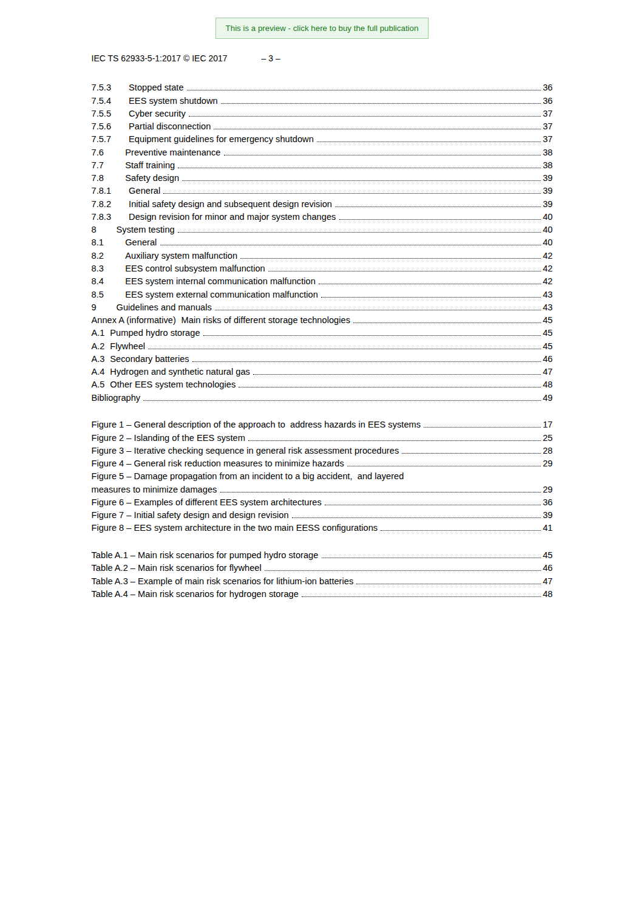This is a preview - click here to buy the full publication
IEC TS 62933-5-1:2017 © IEC 2017 – 3 –
7.5.3 Stopped state 36
7.5.4 EES system shutdown 36
7.5.5 Cyber security 37
7.5.6 Partial disconnection 37
7.5.7 Equipment guidelines for emergency shutdown 37
7.6 Preventive maintenance 38
7.7 Staff training 38
7.8 Safety design 39
7.8.1 General 39
7.8.2 Initial safety design and subsequent design revision 39
7.8.3 Design revision for minor and major system changes 40
8 System testing 40
8.1 General 40
8.2 Auxiliary system malfunction 42
8.3 EES control subsystem malfunction 42
8.4 EES system internal communication malfunction 42
8.5 EES system external communication malfunction 43
9 Guidelines and manuals 43
Annex A (informative) Main risks of different storage technologies 45
A.1 Pumped hydro storage 45
A.2 Flywheel 45
A.3 Secondary batteries 46
A.4 Hydrogen and synthetic natural gas 47
A.5 Other EES system technologies 48
Bibliography 49
Figure 1 – General description of the approach to address hazards in EES systems 17
Figure 2 – Islanding of the EES system 25
Figure 3 – Iterative checking sequence in general risk assessment procedures 28
Figure 4 – General risk reduction measures to minimize hazards 29
Figure 5 – Damage propagation from an incident to a big accident, and layered measures to minimize damages 29
Figure 6 – Examples of different EES system architectures 36
Figure 7 – Initial safety design and design revision 39
Figure 8 – EES system architecture in the two main EESS configurations 41
Table A.1 – Main risk scenarios for pumped hydro storage 45
Table A.2 – Main risk scenarios for flywheel 46
Table A.3 – Example of main risk scenarios for lithium-ion batteries 47
Table A.4 – Main risk scenarios for hydrogen storage 48